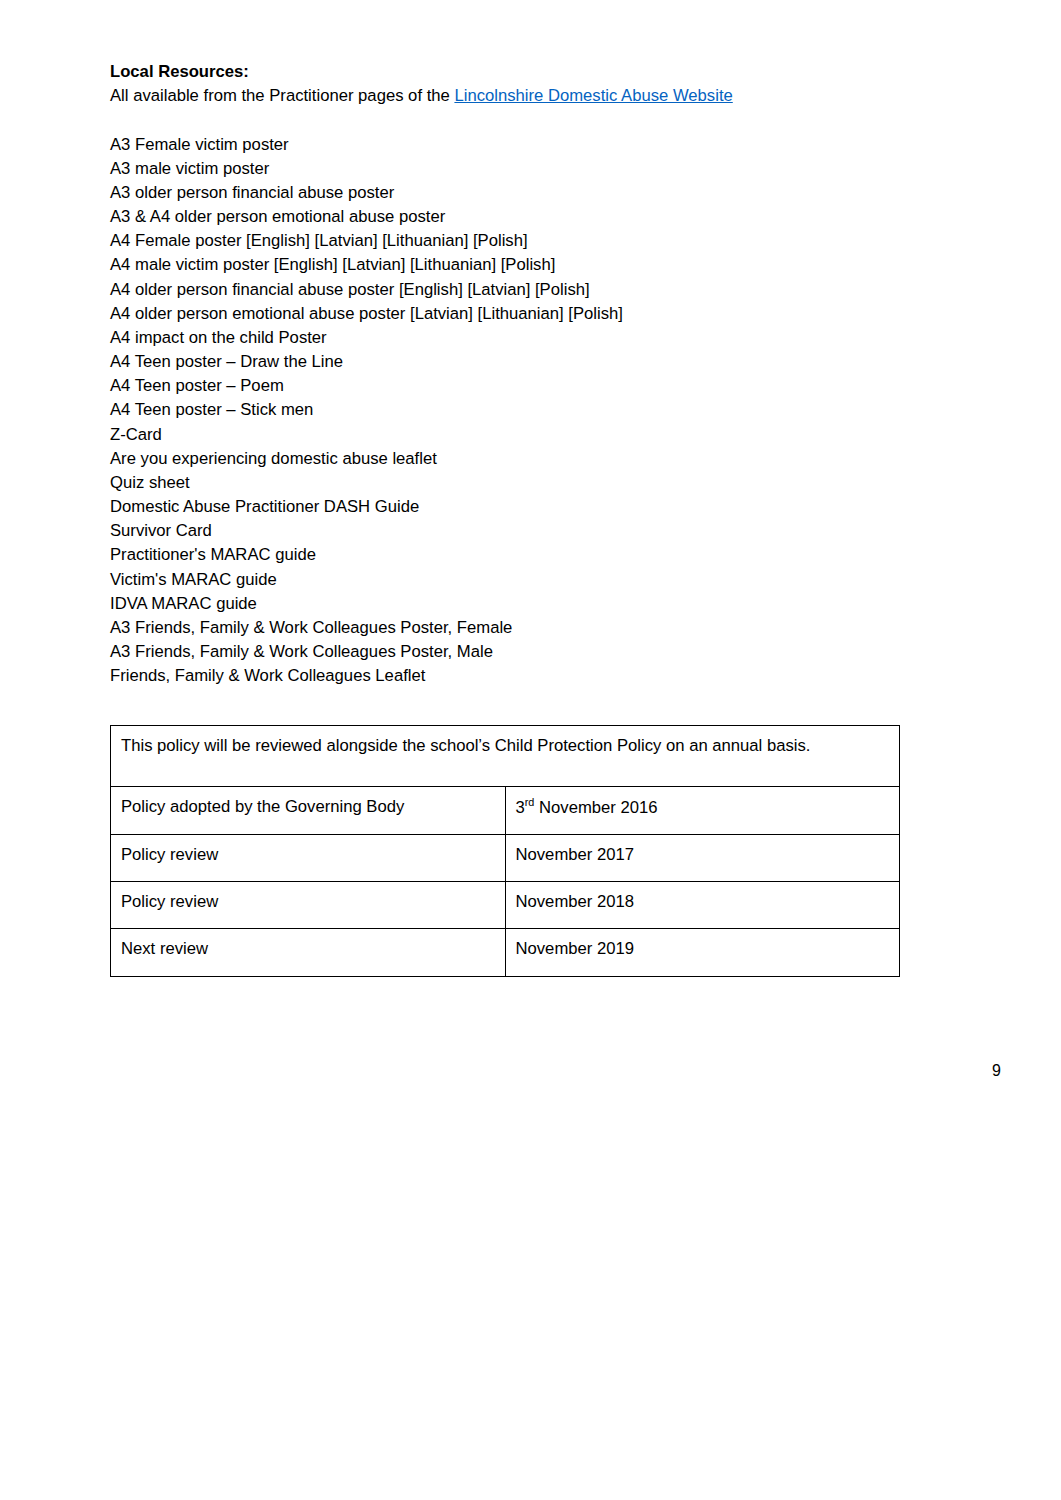Local Resources:
All available from the Practitioner pages of the Lincolnshire Domestic Abuse Website
A3 Female victim poster
A3 male victim poster
A3 older person financial abuse poster
A3 & A4 older person emotional abuse poster
A4 Female poster [English] [Latvian] [Lithuanian] [Polish]
A4 male victim poster [English] [Latvian] [Lithuanian] [Polish]
A4 older person financial abuse poster [English] [Latvian] [Polish]
A4 older person emotional abuse poster [Latvian] [Lithuanian] [Polish]
A4 impact on the child Poster
A4 Teen poster – Draw the Line
A4 Teen poster – Poem
A4 Teen poster – Stick men
Z-Card
Are you experiencing domestic abuse leaflet
Quiz sheet
Domestic Abuse Practitioner DASH Guide
Survivor Card
Practitioner's MARAC guide
Victim's MARAC guide
IDVA MARAC guide
A3 Friends, Family & Work Colleagues Poster, Female
A3 Friends, Family & Work Colleagues Poster, Male
Friends, Family & Work Colleagues Leaflet
| This policy will be reviewed alongside the school’s Child Protection Policy on an annual basis. |
| Policy adopted by the Governing Body | 3 rd November 2016 |
| Policy review | November 2017 |
| Policy review | November 2018 |
| Next review | November 2019 |
9